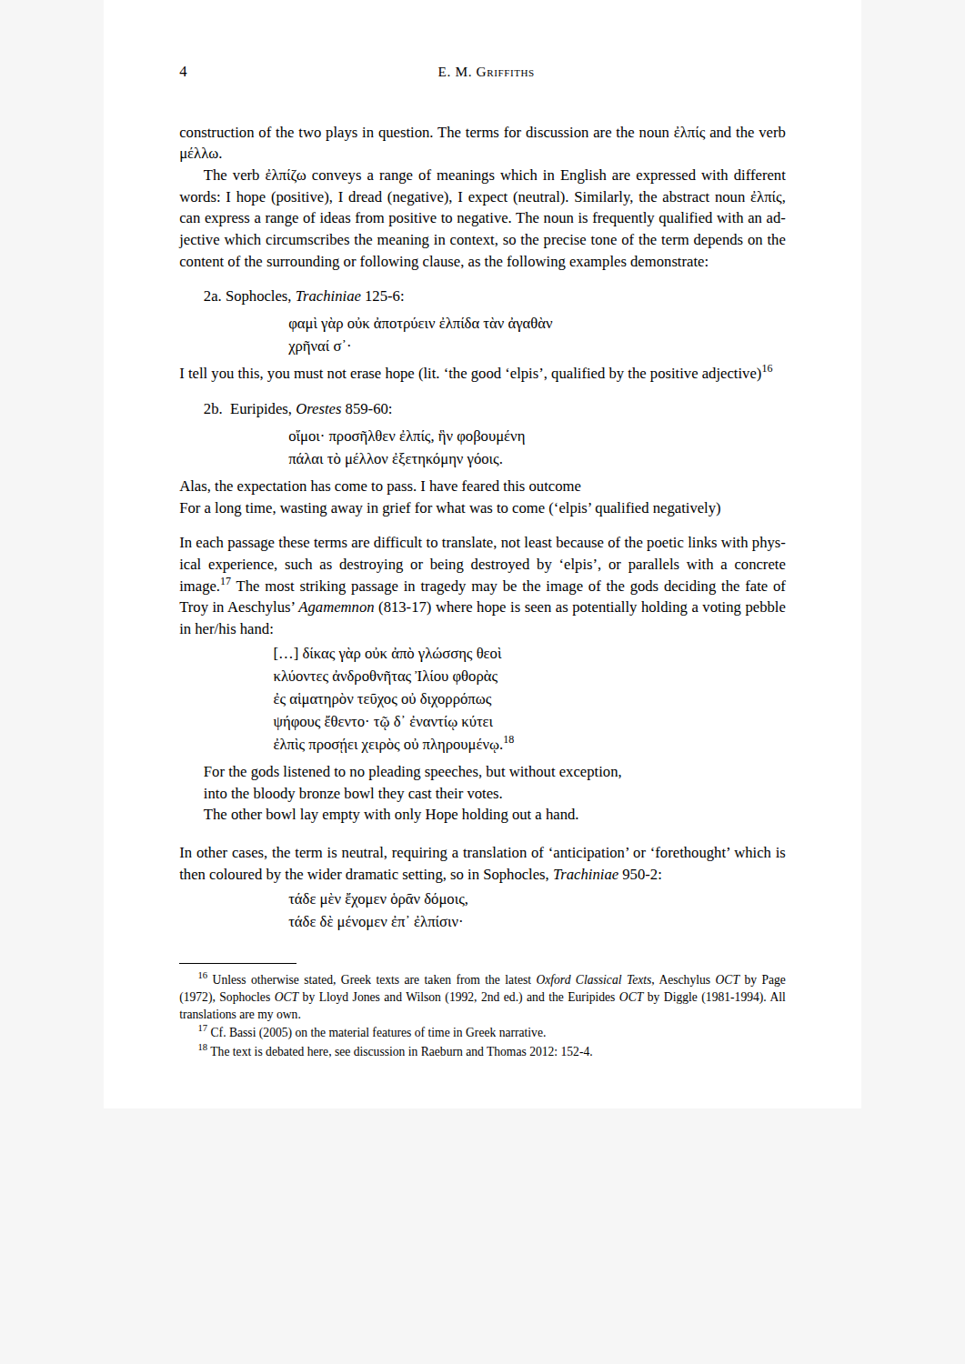4
E. M. Griffiths
construction of the two plays in question. The terms for discussion are the noun ἐλπίς and the verb μέλλω.
The verb ἐλπίζω conveys a range of meanings which in English are expressed with different words: I hope (positive), I dread (negative), I expect (neutral). Similarly, the abstract noun ἐλπίς, can express a range of ideas from positive to negative. The noun is frequently qualified with an adjective which circumscribes the meaning in context, so the precise tone of the term depends on the content of the surrounding or following clause, as the following examples demonstrate:
2a. Sophocles, Trachiniae 125-6:
φαμὶ γὰρ οὐκ ἀποτρύειν ἐλπίδα τὰν ἀγαθὰν
χρῆναί σ᾽·
I tell you this, you must not erase hope (lit. ‘the good ‘elpis’, qualified by the positive adjective)16
2b. Euripides, Orestes 859-60:
οἴμοι· προσῆλθεν ἐλπίς, ἣν φοβουμένη
πάλαι τὸ μέλλον ἐξετηκόμην γόοις.
Alas, the expectation has come to pass. I have feared this outcome
For a long time, wasting away in grief for what was to come (‘elpis’ qualified negatively)
In each passage these terms are difficult to translate, not least because of the poetic links with physical experience, such as destroying or being destroyed by ‘elpis’, or parallels with a concrete image.17 The most striking passage in tragedy may be the image of the gods deciding the fate of Troy in Aeschylus’ Agamemnon (813-17) where hope is seen as potentially holding a voting pebble in her/his hand:
[…] δίκας γὰρ οὐκ ἀπὸ γλώσσης θεοὶ
κλύοντες ἀνδροθνῆτας Ἰλίου φθορὰς
ἐς αἱματηρὸν τεῦχος οὐ διχορρόπως
ψήφους ἔθεντο· τῷ δ᾽ ἐναντίῳ κύτει
ἐλπὶς προσῄει χειρὸς οὐ πληρουμένῳ.18
For the gods listened to no pleading speeches, but without exception,
into the bloody bronze bowl they cast their votes.
The other bowl lay empty with only Hope holding out a hand.
In other cases, the term is neutral, requiring a translation of ‘anticipation’ or ‘forethought’ which is then coloured by the wider dramatic setting, so in Sophocles, Trachiniae 950-2:
τάδε μὲν ἔχομεν ὁρᾶν δόμοις,
τάδε δὲ μένομεν ἐπ᾽ ἐλπίσιν·
16 Unless otherwise stated, Greek texts are taken from the latest Oxford Classical Texts, Aeschylus OCT by Page (1972), Sophocles OCT by Lloyd Jones and Wilson (1992, 2nd ed.) and the Euripides OCT by Diggle (1981-1994). All translations are my own.
17 Cf. Bassi (2005) on the material features of time in Greek narrative.
18 The text is debated here, see discussion in Raeburn and Thomas 2012: 152-4.